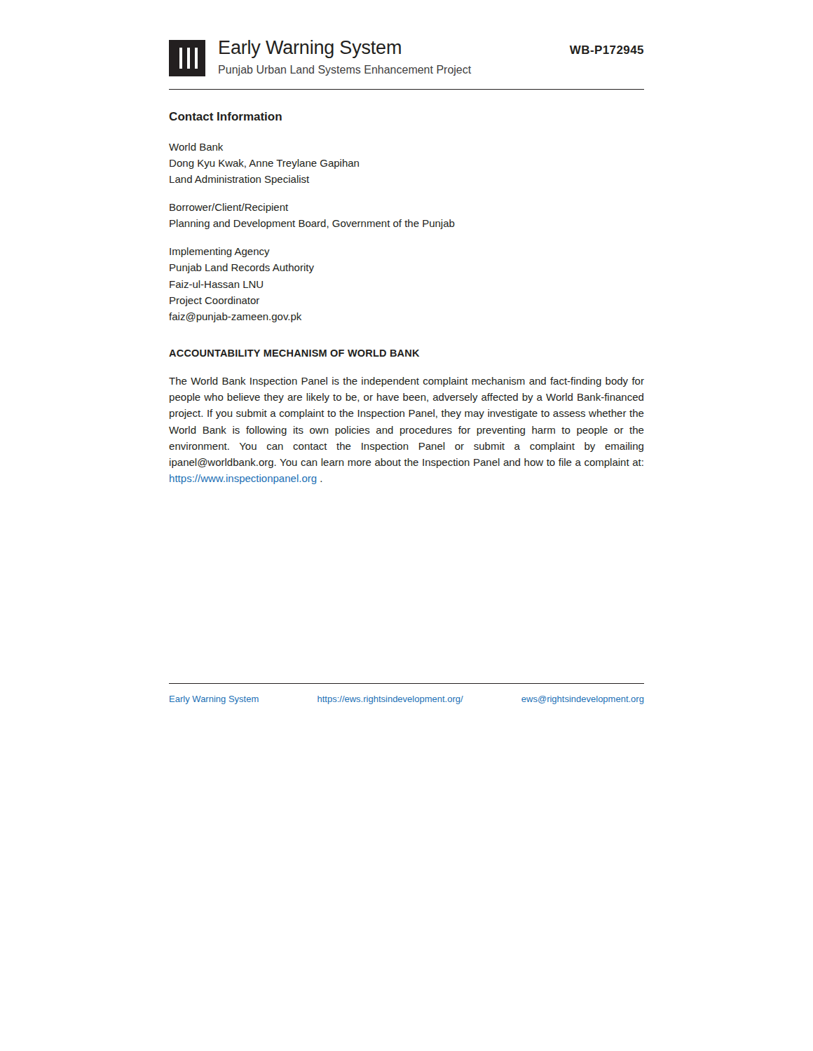Early Warning System
Punjab Urban Land Systems Enhancement Project
WB-P172945
Contact Information
World Bank
Dong Kyu Kwak, Anne Treylane Gapihan
Land Administration Specialist
Borrower/Client/Recipient
Planning and Development Board, Government of the Punjab
Implementing Agency
Punjab Land Records Authority
Faiz-ul-Hassan LNU
Project Coordinator
faiz@punjab-zameen.gov.pk
Accountability Mechanism of World Bank
The World Bank Inspection Panel is the independent complaint mechanism and fact-finding body for people who believe they are likely to be, or have been, adversely affected by a World Bank-financed project. If you submit a complaint to the Inspection Panel, they may investigate to assess whether the World Bank is following its own policies and procedures for preventing harm to people or the environment. You can contact the Inspection Panel or submit a complaint by emailing ipanel@worldbank.org. You can learn more about the Inspection Panel and how to file a complaint at: https://www.inspectionpanel.org .
Early Warning System
https://ews.rightsindevelopment.org/
ews@rightsindevelopment.org